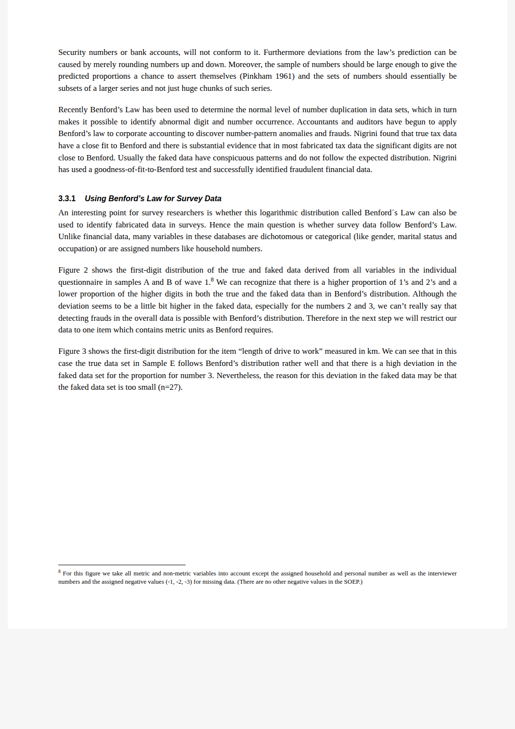Security numbers or bank accounts, will not conform to it. Furthermore deviations from the law’s prediction can be caused by merely rounding numbers up and down. Moreover, the sample of numbers should be large enough to give the predicted proportions a chance to assert themselves (Pinkham 1961) and the sets of numbers should essentially be subsets of a larger series and not just huge chunks of such series.
Recently Benford’s Law has been used to determine the normal level of number duplication in data sets, which in turn makes it possible to identify abnormal digit and number occurrence. Accountants and auditors have begun to apply Benford’s law to corporate accounting to discover number-pattern anomalies and frauds. Nigrini found that true tax data have a close fit to Benford and there is substantial evidence that in most fabricated tax data the significant digits are not close to Benford. Usually the faked data have conspicuous patterns and do not follow the expected distribution. Nigrini has used a goodness-of-fit-to-Benford test and successfully identified fraudulent financial data.
3.3.1 Using Benford’s Law for Survey Data
An interesting point for survey researchers is whether this logarithmic distribution called Benford´s Law can also be used to identify fabricated data in surveys. Hence the main question is whether survey data follow Benford’s Law. Unlike financial data, many variables in these databases are dichotomous or categorical (like gender, marital status and occupation) or are assigned numbers like household numbers.
Figure 2 shows the first-digit distribution of the true and faked data derived from all variables in the individual questionnaire in samples A and B of wave 1.8 We can recognize that there is a higher proportion of 1’s and 2’s and a lower proportion of the higher digits in both the true and the faked data than in Benford’s distribution. Although the deviation seems to be a little bit higher in the faked data, especially for the numbers 2 and 3, we can’t really say that detecting frauds in the overall data is possible with Benford’s distribution. Therefore in the next step we will restrict our data to one item which contains metric units as Benford requires.
Figure 3 shows the first-digit distribution for the item “length of drive to work” measured in km. We can see that in this case the true data set in Sample E follows Benford’s distribution rather well and that there is a high deviation in the faked data set for the proportion for number 3. Nevertheless, the reason for this deviation in the faked data may be that the faked data set is too small (n=27).
8 For this figure we take all metric and non-metric variables into account except the assigned household and personal number as well as the interviewer numbers and the assigned negative values (-1, -2, -3) for missing data. (There are no other negative values in the SOEP.)